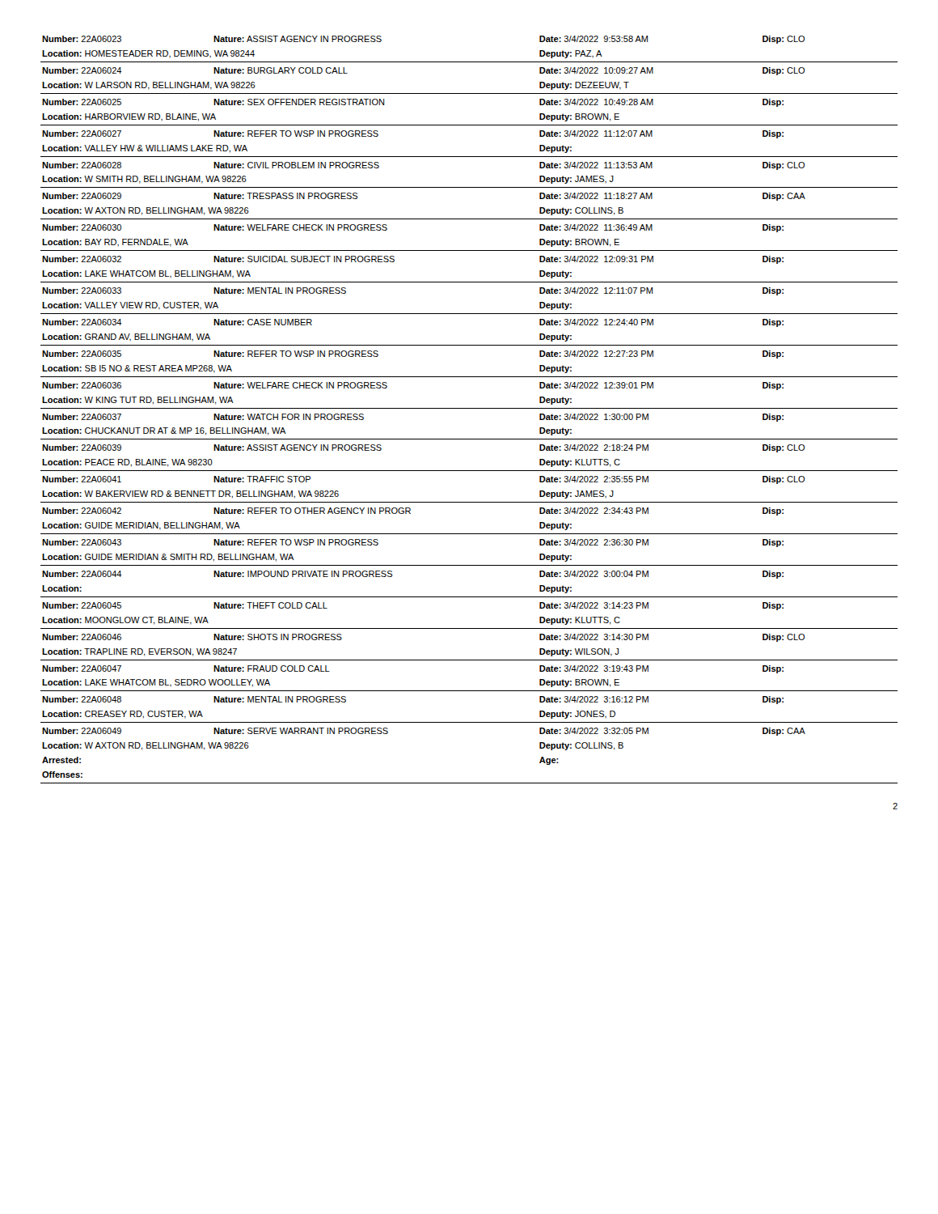| Number: 22A06023 | Nature: ASSIST AGENCY IN PROGRESS | Date: 3/4/2022 9:53:58 AM | Disp: CLO |
| Location: HOMESTEADER RD, DEMING, WA 98244 | Deputy: PAZ, A |
| Number: 22A06024 | Nature: BURGLARY COLD CALL | Date: 3/4/2022 10:09:27 AM | Disp: CLO |
| Location: W LARSON RD, BELLINGHAM, WA 98226 | Deputy: DEZEEUW, T |
| Number: 22A06025 | Nature: SEX OFFENDER REGISTRATION | Date: 3/4/2022 10:49:28 AM | Disp: |
| Location: HARBORVIEW RD, BLAINE, WA | Deputy: BROWN, E |
| Number: 22A06027 | Nature: REFER TO WSP IN PROGRESS | Date: 3/4/2022 11:12:07 AM | Disp: |
| Location: VALLEY HW & WILLIAMS LAKE RD, WA | Deputy: |
| Number: 22A06028 | Nature: CIVIL PROBLEM IN PROGRESS | Date: 3/4/2022 11:13:53 AM | Disp: CLO |
| Location: W SMITH RD, BELLINGHAM, WA 98226 | Deputy: JAMES, J |
| Number: 22A06029 | Nature: TRESPASS IN PROGRESS | Date: 3/4/2022 11:18:27 AM | Disp: CAA |
| Location: W AXTON RD, BELLINGHAM, WA 98226 | Deputy: COLLINS, B |
| Number: 22A06030 | Nature: WELFARE CHECK IN PROGRESS | Date: 3/4/2022 11:36:49 AM | Disp: |
| Location: BAY RD, FERNDALE, WA | Deputy: BROWN, E |
| Number: 22A06032 | Nature: SUICIDAL SUBJECT IN PROGRESS | Date: 3/4/2022 12:09:31 PM | Disp: |
| Location: LAKE WHATCOM BL, BELLINGHAM, WA | Deputy: |
| Number: 22A06033 | Nature: MENTAL IN PROGRESS | Date: 3/4/2022 12:11:07 PM | Disp: |
| Location: VALLEY VIEW RD, CUSTER, WA | Deputy: |
| Number: 22A06034 | Nature: CASE NUMBER | Date: 3/4/2022 12:24:40 PM | Disp: |
| Location: GRAND AV, BELLINGHAM, WA | Deputy: |
| Number: 22A06035 | Nature: REFER TO WSP IN PROGRESS | Date: 3/4/2022 12:27:23 PM | Disp: |
| Location: SB I5 NO & REST AREA MP268, WA | Deputy: |
| Number: 22A06036 | Nature: WELFARE CHECK IN PROGRESS | Date: 3/4/2022 12:39:01 PM | Disp: |
| Location: W KING TUT RD, BELLINGHAM, WA | Deputy: |
| Number: 22A06037 | Nature: WATCH FOR IN PROGRESS | Date: 3/4/2022 1:30:00 PM | Disp: |
| Location: CHUCKANUT DR AT & MP 16, BELLINGHAM, WA | Deputy: |
| Number: 22A06039 | Nature: ASSIST AGENCY IN PROGRESS | Date: 3/4/2022 2:18:24 PM | Disp: CLO |
| Location: PEACE RD, BLAINE, WA 98230 | Deputy: KLUTTS, C |
| Number: 22A06041 | Nature: TRAFFIC STOP | Date: 3/4/2022 2:35:55 PM | Disp: CLO |
| Location: W BAKERVIEW RD & BENNETT DR, BELLINGHAM, WA 98226 | Deputy: JAMES, J |
| Number: 22A06042 | Nature: REFER TO OTHER AGENCY IN PROGR | Date: 3/4/2022 2:34:43 PM | Disp: |
| Location: GUIDE MERIDIAN, BELLINGHAM, WA | Deputy: |
| Number: 22A06043 | Nature: REFER TO WSP IN PROGRESS | Date: 3/4/2022 2:36:30 PM | Disp: |
| Location: GUIDE MERIDIAN & SMITH RD, BELLINGHAM, WA | Deputy: |
| Number: 22A06044 | Nature: IMPOUND PRIVATE IN PROGRESS | Date: 3/4/2022 3:00:04 PM | Disp: |
| Location: | Deputy: |
| Number: 22A06045 | Nature: THEFT COLD CALL | Date: 3/4/2022 3:14:23 PM | Disp: |
| Location: MOONGLOW CT, BLAINE, WA | Deputy: KLUTTS, C |
| Number: 22A06046 | Nature: SHOTS IN PROGRESS | Date: 3/4/2022 3:14:30 PM | Disp: CLO |
| Location: TRAPLINE RD, EVERSON, WA 98247 | Deputy: WILSON, J |
| Number: 22A06047 | Nature: FRAUD COLD CALL | Date: 3/4/2022 3:19:43 PM | Disp: |
| Location: LAKE WHATCOM BL, SEDRO WOOLLEY, WA | Deputy: BROWN, E |
| Number: 22A06048 | Nature: MENTAL IN PROGRESS | Date: 3/4/2022 3:16:12 PM | Disp: |
| Location: CREASEY RD, CUSTER, WA | Deputy: JONES, D |
| Number: 22A06049 | Nature: SERVE WARRANT IN PROGRESS | Date: 3/4/2022 3:32:05 PM | Disp: CAA |
| Location: W AXTON RD, BELLINGHAM, WA 98226 | Deputy: COLLINS, B |
| Arrested: | Age: |
| Offenses: |
2